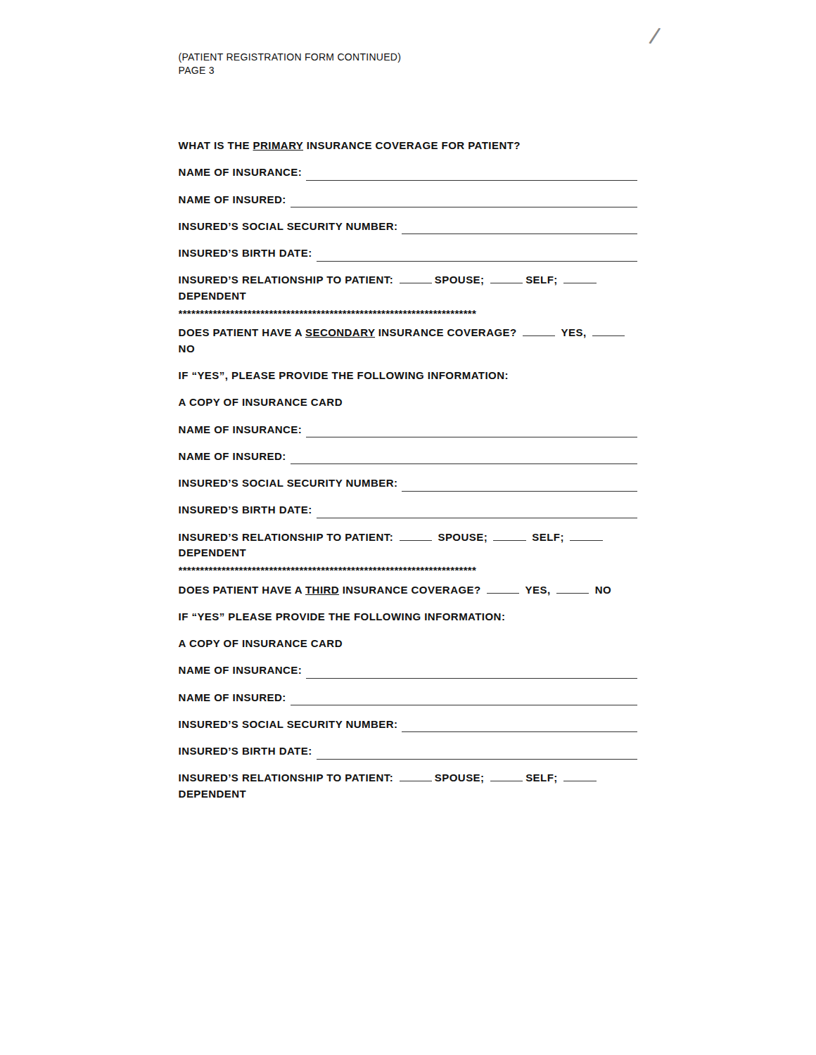/
(PATIENT REGISTRATION FORM CONTINUED)
PAGE 3
What is the Primary insurance coverage for patient?
Name of insurance:
Name of insured:
Insured’s social security number:
Insured’s birth date:
Insured’s relationship to patient: spouse; self; dependent
*********************************************************************
Does patient have a Secondary insurance coverage? yes, no
If “yes”, please provide the following information:
A copy of insurance card
Name of insurance:
Name of insured:
Insured’s social security number:
Insured’s birth date:
Insured’s relationship to patient: spouse; self; dependent
*********************************************************************
Does patient have a Third insurance coverage? yes, no
If “yes” please provide the following information:
A copy of insurance card
Name of insurance:
Name of insured:
Insured’s social security number:
Insured’s birth date:
Insured’s relationship to patient: spouse; self; dependent